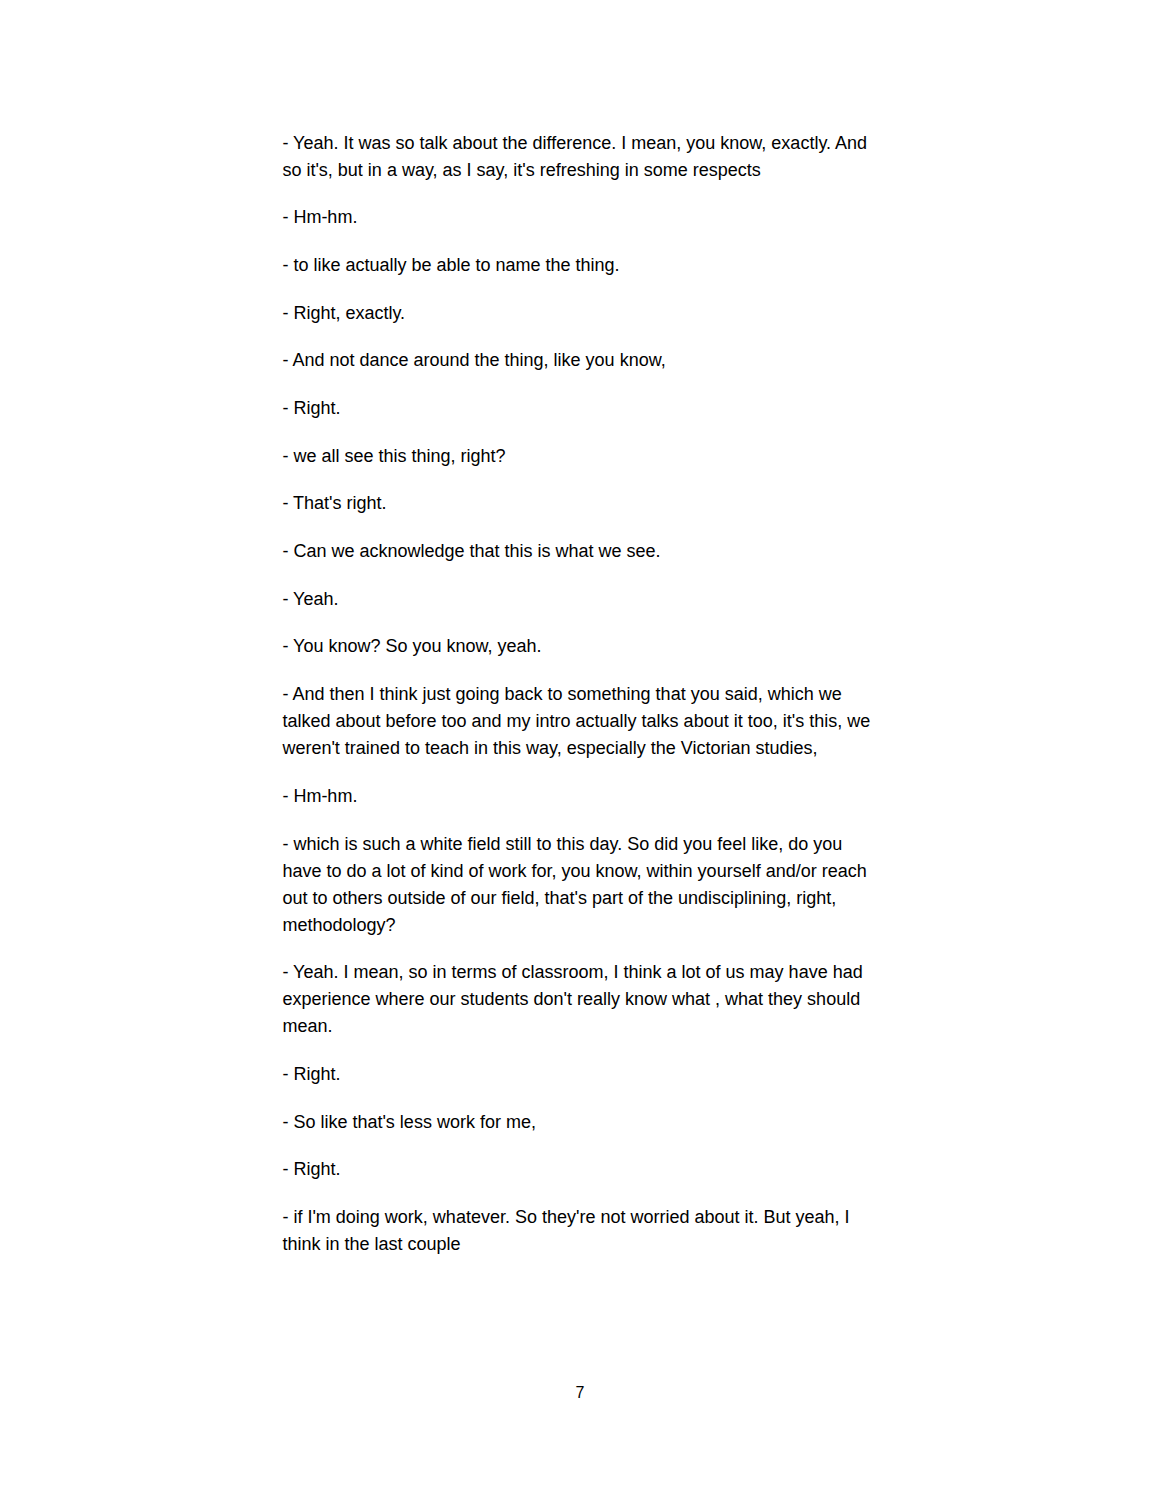- Yeah. It was so talk about the difference. I mean, you know, exactly. And so it's, but in a way, as I say, it's refreshing in some respects
- Hm-hm.
- to like actually be able to name the thing.
- Right, exactly.
- And not dance around the thing, like you know,
- Right.
- we all see this thing, right?
- That's right.
- Can we acknowledge that this is what we see.
- Yeah.
- You know? So you know, yeah.
- And then I think just going back to something that you said, which we talked about before too and my intro actually talks about it too, it's this, we weren't trained to teach in this way, especially the Victorian studies,
- Hm-hm.
- which is such a white field still to this day. So did you feel like, do you have to do a lot of kind of work for, you know, within yourself and/or reach out to others outside of our field, that's part of the undisciplining, right, methodology?
- Yeah. I mean, so in terms of classroom, I think a lot of us may have had experience where our students don't really know what , what they should mean.
- Right.
- So like that's less work for me,
- Right.
- if I'm doing work, whatever. So they're not worried about it. But yeah, I think in the last couple
7